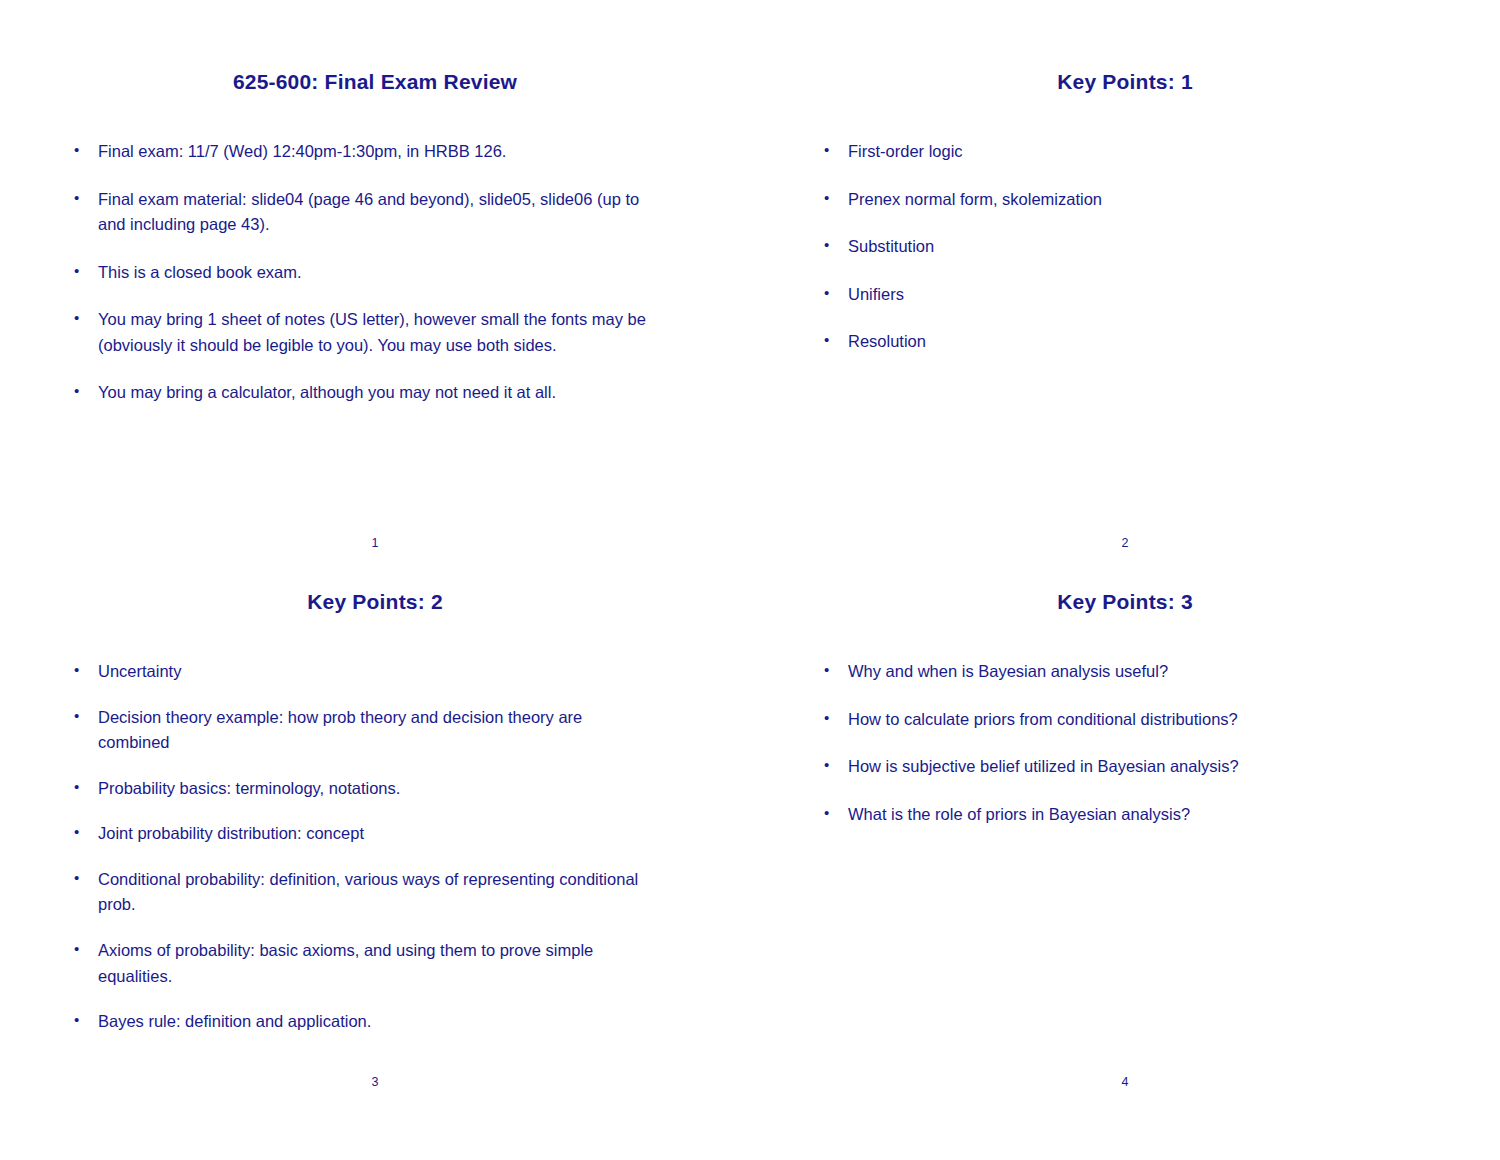625-600: Final Exam Review
Final exam: 11/7 (Wed) 12:40pm-1:30pm, in HRBB 126.
Final exam material: slide04 (page 46 and beyond), slide05, slide06 (up to and including page 43).
This is a closed book exam.
You may bring 1 sheet of notes (US letter), however small the fonts may be (obviously it should be legible to you). You may use both sides.
You may bring a calculator, although you may not need it at all.
1
Key Points: 1
First-order logic
Prenex normal form, skolemization
Substitution
Unifiers
Resolution
2
Key Points: 2
Uncertainty
Decision theory example: how prob theory and decision theory are combined
Probability basics: terminology, notations.
Joint probability distribution: concept
Conditional probability: definition, various ways of representing conditional prob.
Axioms of probability: basic axioms, and using them to prove simple equalities.
Bayes rule: definition and application.
3
Key Points: 3
Why and when is Bayesian analysis useful?
How to calculate priors from conditional distributions?
How is subjective belief utilized in Bayesian analysis?
What is the role of priors in Bayesian analysis?
4